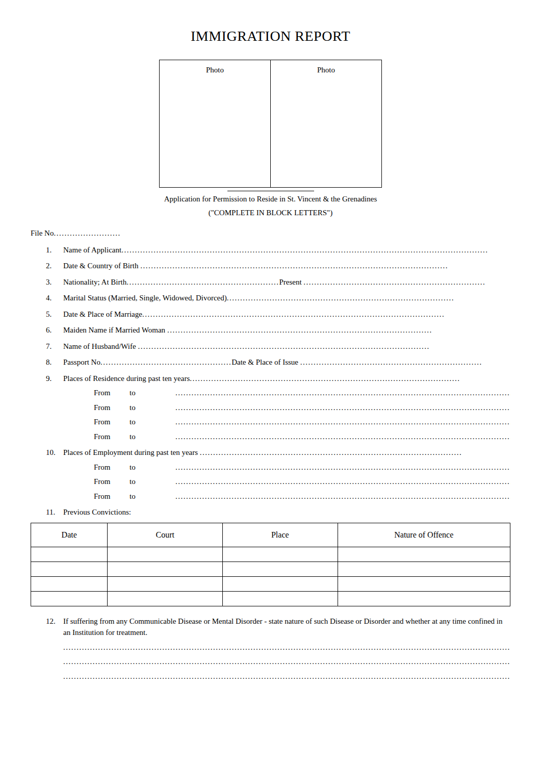IMMIGRATION REPORT
| Photo | Photo |
Application for Permission to Reside in St. Vincent & the Grenadines
("COMPLETE IN BLOCK LETTERS")
File No.........................
Name of Applicant.........................................................................................................................................
Date & Country of Birth ...................................................................................................................
Nationality; At Birth......................................................... Present ....................................................................
Marital Status (Married, Single, Widowed, Divorced).....................................................................................
Date & Place of Marriage.................................................................................................................
Maiden Name if Married Woman ...................................................................................................
Name of Husband/Wife .............................................................................................................
Passport No................................................. Date & Place of Issue ....................................................................
Places of Residence during past ten years.....................................................................................................
From to.....................................................................................................................................
From to.....................................................................................................................................
From to.....................................................................................................................................
From to.....................................................................................................................................
Places of Employment during past ten years ..................................................................................................
From to.....................................................................................................................................
From to.....................................................................................................................................
From to.....................................................................................................................................
Previous Convictions:
| Date | Court | Place | Nature of Offence |
| --- | --- | --- | --- |
12. If suffering from any Communicable Disease or Mental Disorder - state nature of such Disease or Disorder and whether at any time confined in an Institution for treatment. ......................................................................................................................................................................... ......................................................................................................................................................................... .........................................................................................................................................................................